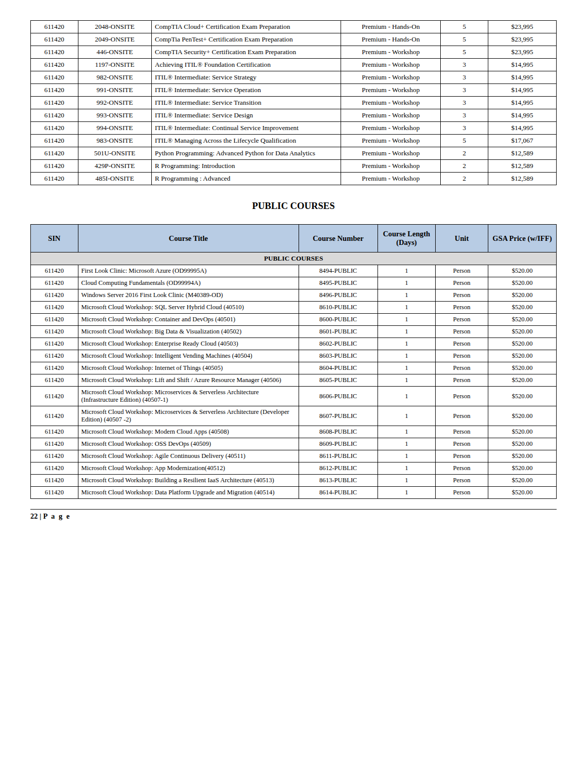| 611420 | 2048-ONSITE | CompTIA Cloud+ Certification Exam Preparation | Premium - Hands-On | 5 | $23,995 |
| 611420 | 2049-ONSITE | CompTia PenTest+ Certification Exam Preparation | Premium - Hands-On | 5 | $23,995 |
| 611420 | 446-ONSITE | CompTIA Security+ Certification Exam Preparation | Premium - Workshop | 5 | $23,995 |
| 611420 | 1197-ONSITE | Achieving ITIL® Foundation Certification | Premium - Workshop | 3 | $14,995 |
| 611420 | 982-ONSITE | ITIL® Intermediate: Service Strategy | Premium - Workshop | 3 | $14,995 |
| 611420 | 991-ONSITE | ITIL® Intermediate: Service Operation | Premium - Workshop | 3 | $14,995 |
| 611420 | 992-ONSITE | ITIL® Intermediate: Service Transition | Premium - Workshop | 3 | $14,995 |
| 611420 | 993-ONSITE | ITIL® Intermediate: Service Design | Premium - Workshop | 3 | $14,995 |
| 611420 | 994-ONSITE | ITIL® Intermediate: Continual Service Improvement | Premium - Workshop | 3 | $14,995 |
| 611420 | 983-ONSITE | ITIL® Managing Across the Lifecycle Qualification | Premium - Workshop | 5 | $17,067 |
| 611420 | 501U-ONSITE | Python Programming: Advanced Python for Data Analytics | Premium - Workshop | 2 | $12,589 |
| 611420 | 429P-ONSITE | R Programming: Introduction | Premium - Workshop | 2 | $12,589 |
| 611420 | 485I-ONSITE | R Programming : Advanced | Premium - Workshop | 2 | $12,589 |
PUBLIC COURSES
| SIN | Course Title | Course Number | Course Length (Days) | Unit | GSA Price (w/IFF) |
| --- | --- | --- | --- | --- | --- |
| PUBLIC COURSES |
| 611420 | First Look Clinic: Microsoft Azure (OD99995A) | 8494-PUBLIC | 1 | Person | $520.00 |
| 611420 | Cloud Computing Fundamentals (OD99994A) | 8495-PUBLIC | 1 | Person | $520.00 |
| 611420 | Windows Server 2016 First Look Clinic (M40389-OD) | 8496-PUBLIC | 1 | Person | $520.00 |
| 611420 | Microsoft Cloud Workshop: SQL Server Hybrid Cloud (40510) | 8610-PUBLIC | 1 | Person | $520.00 |
| 611420 | Microsoft Cloud Workshop: Container and DevOps (40501) | 8600-PUBLIC | 1 | Person | $520.00 |
| 611420 | Microsoft Cloud Workshop: Big Data & Visualization (40502) | 8601-PUBLIC | 1 | Person | $520.00 |
| 611420 | Microsoft Cloud Workshop: Enterprise Ready Cloud (40503) | 8602-PUBLIC | 1 | Person | $520.00 |
| 611420 | Microsoft Cloud Workshop: Intelligent Vending Machines (40504) | 8603-PUBLIC | 1 | Person | $520.00 |
| 611420 | Microsoft Cloud Workshop: Internet of Things (40505) | 8604-PUBLIC | 1 | Person | $520.00 |
| 611420 | Microsoft Cloud Workshop: Lift and Shift / Azure Resource Manager (40506) | 8605-PUBLIC | 1 | Person | $520.00 |
| 611420 | Microsoft Cloud Workshop: Microservices & Serverless Architecture (Infrastructure Edition) (40507-1) | 8606-PUBLIC | 1 | Person | $520.00 |
| 611420 | Microsoft Cloud Workshop: Microservices & Serverless Architecture (Developer Edition) (40507 -2) | 8607-PUBLIC | 1 | Person | $520.00 |
| 611420 | Microsoft Cloud Workshop: Modern Cloud Apps (40508) | 8608-PUBLIC | 1 | Person | $520.00 |
| 611420 | Microsoft Cloud Workshop: OSS DevOps (40509) | 8609-PUBLIC | 1 | Person | $520.00 |
| 611420 | Microsoft Cloud Workshop: Agile Continuous Delivery (40511) | 8611-PUBLIC | 1 | Person | $520.00 |
| 611420 | Microsoft Cloud Workshop: App Modernization(40512) | 8612-PUBLIC | 1 | Person | $520.00 |
| 611420 | Microsoft Cloud Workshop: Building a Resilient IaaS Architecture (40513) | 8613-PUBLIC | 1 | Person | $520.00 |
| 611420 | Microsoft Cloud Workshop: Data Platform Upgrade and Migration (40514) | 8614-PUBLIC | 1 | Person | $520.00 |
22 | P a g e